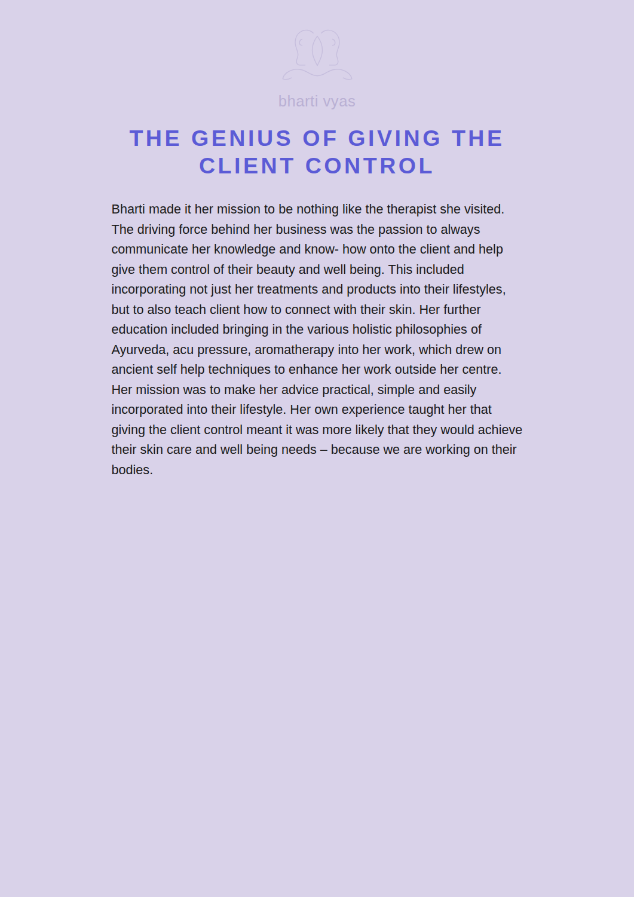bharti vyas
The Genius of Giving the Client Control
Bharti made it her mission to be nothing like the therapist she visited. The driving force behind her business was the passion to always communicate her knowledge and know- how onto the client and help give them control of their beauty and well being. This included incorporating not just her treatments and products into their lifestyles, but to also teach client how to connect with their skin. Her further education included bringing in the various holistic philosophies of Ayurveda, acu pressure, aromatherapy into her work, which drew on ancient self help techniques to enhance her work outside her centre. Her mission was to make her advice practical, simple and easily incorporated into their lifestyle. Her own experience taught her that giving the client control meant it was more likely that they would achieve their skin care and well being needs – because we are working on their bodies.